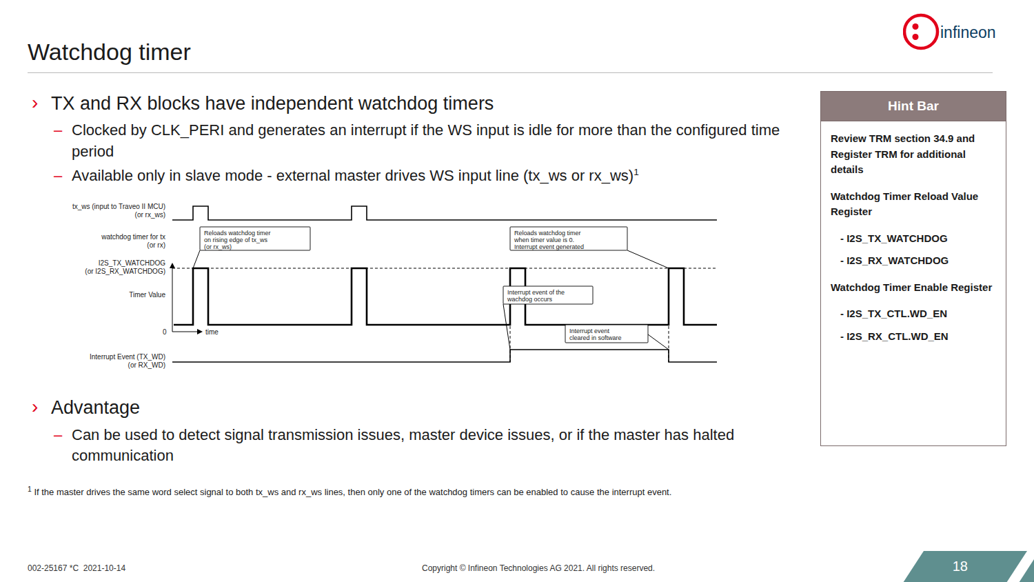infineon
Watchdog timer
TX and RX blocks have independent watchdog timers
Clocked by CLK_PERI and generates an interrupt if the WS input is idle for more than the configured time period
Available only in slave mode - external master drives WS input line (tx_ws or rx_ws)1
tx_ws (input to Traveo II MCU) (or rx_ws) watchdog timer for tx (or rx) I2S_TX_WATCHDOG (or I2S_RX_WATCHDOG) Timer Value 0 time Interrupt Event (TX_WD) (or RX_WD) Reloads watchdog timer on rising edge of tx_ws (or rx_ws) Reloads watchdog timer when timer value is 0. Interrupt event generated Interrupt event of the wachdog occurs Interrupt event cleared in software
Advantage
Can be used to detect signal transmission issues, master device issues, or if the master has halted communication
1 If the master drives the same word select signal to both tx_ws and rx_ws lines, then only one of the watchdog timers can be enabled to cause the interrupt event.
Hint Bar
Review TRM section 34.9 and Register TRM for additional details
Watchdog Timer Reload Value Register
- I2S_TX_WATCHDOG
- I2S_RX_WATCHDOG
Watchdog Timer Enable Register
- I2S_TX_CTL.WD_EN
- I2S_RX_CTL.WD_EN
002-25167 *C 2021-10-14
Copyright © Infineon Technologies AG 2021. All rights reserved.
18